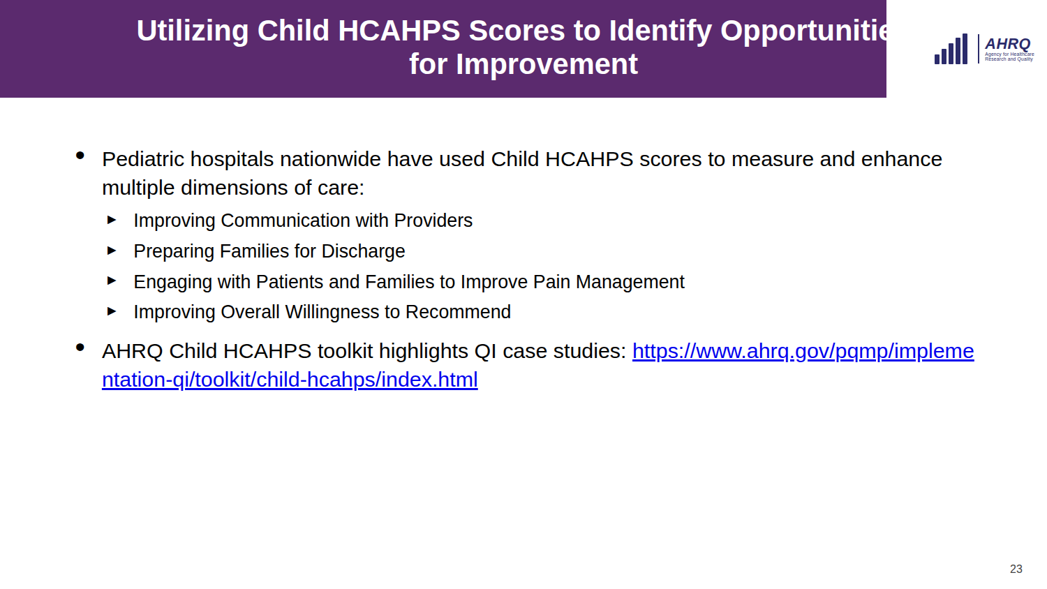Utilizing Child HCAHPS Scores to Identify Opportunities for Improvement
AHRQ
Agency for Healthcare
Research and Quality
Pediatric hospitals nationwide have used Child HCAHPS scores to measure and enhance multiple dimensions of care:
Improving Communication with Providers
Preparing Families for Discharge
Engaging with Patients and Families to Improve Pain Management
Improving Overall Willingness to Recommend
AHRQ Child HCAHPS toolkit highlights QI case studies: https://www.ahrq.gov/pqmp/implementation-qi/toolkit/child-hcahps/index.html
23